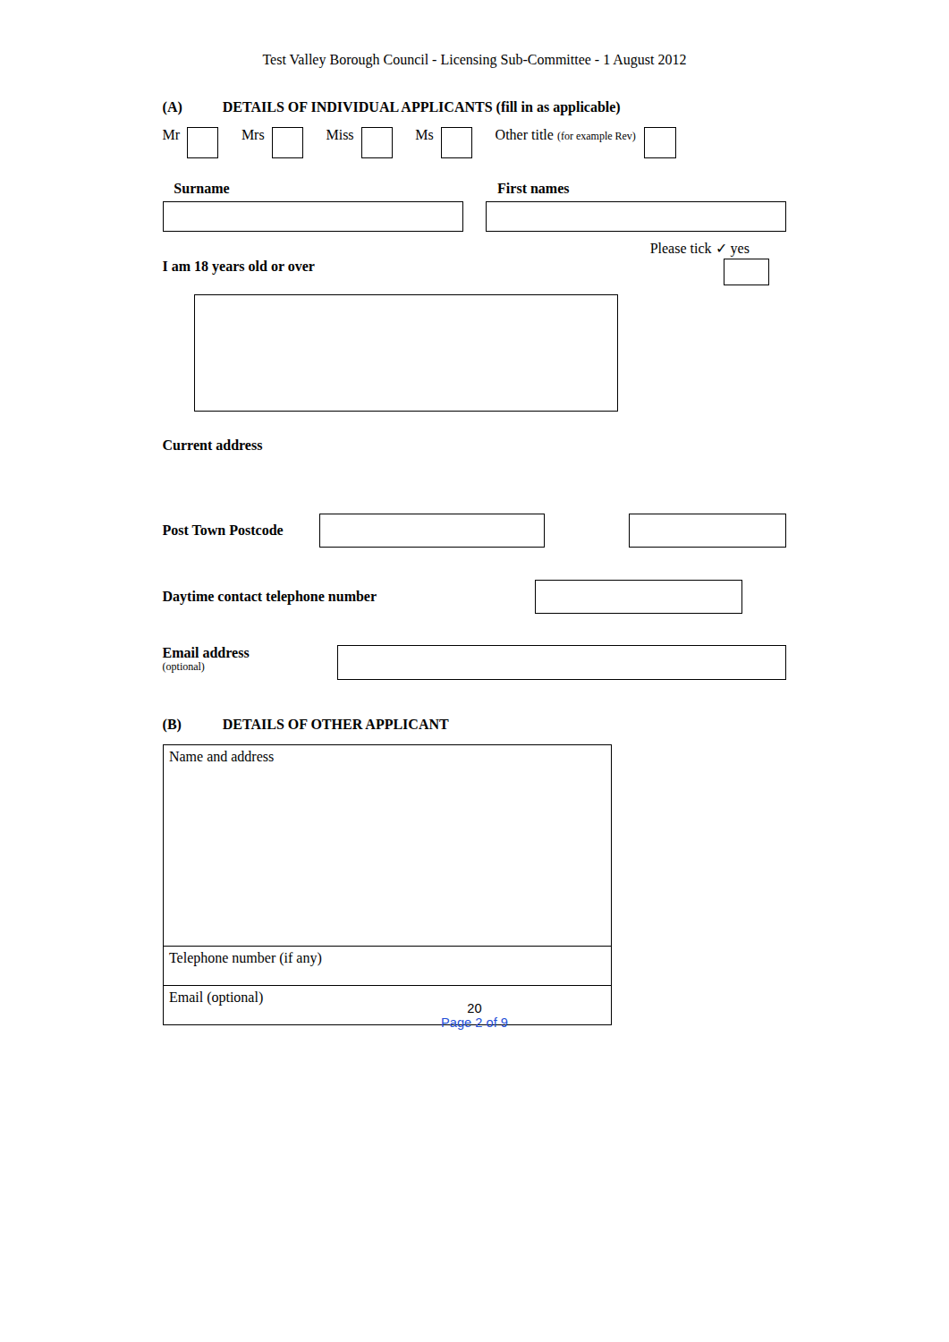Test Valley Borough Council - Licensing Sub-Committee - 1 August 2012
(A) DETAILS OF INDIVIDUAL APPLICANTS (fill in as applicable)
Mr
Mrs
Miss
Ms
Other title (for example Rev)
Surname
First names
Please tick ✓ yes
I am 18 years old or over
Current address
Post Town Postcode
Daytime contact telephone number
Email address(optional)
(B) DETAILS OF OTHER APPLICANT
| Name and address |
| Telephone number (if any) |
| Email (optional) |
20 Page 2 of 9